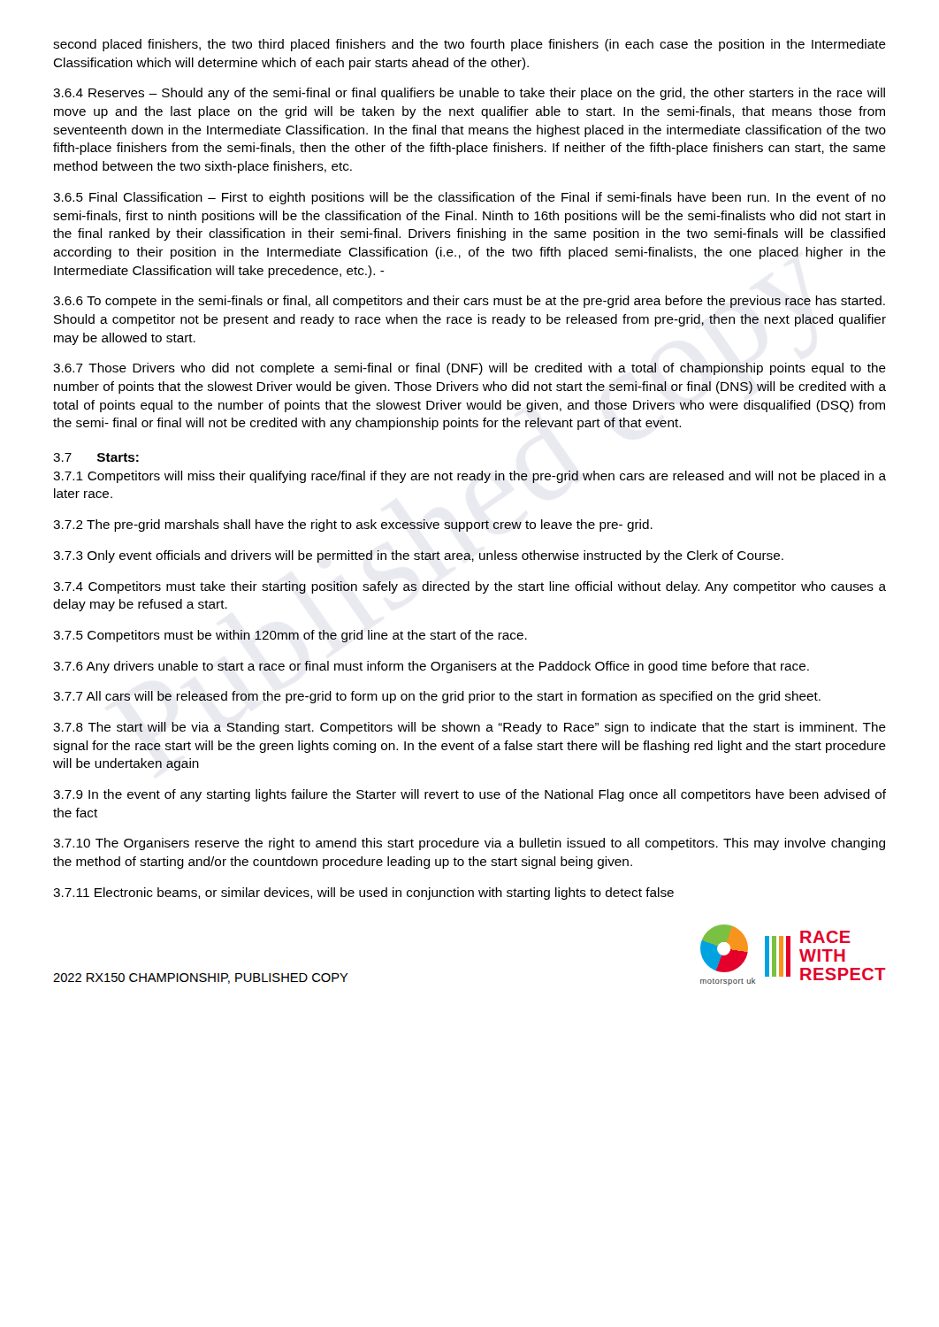Published copy
second placed finishers, the two third placed finishers and the two fourth place finishers (in each case the position in the Intermediate Classification which will determine which of each pair starts ahead of the other).
3.6.4 Reserves – Should any of the semi-final or final qualifiers be unable to take their place on the grid, the other starters in the race will move up and the last place on the grid will be taken by the next qualifier able to start. In the semi-finals, that means those from seventeenth down in the Intermediate Classification. In the final that means the highest placed in the intermediate classification of the two fifth-place finishers from the semi-finals, then the other of the fifth-place finishers. If neither of the fifth-place finishers can start, the same method between the two sixth-place finishers, etc.
3.6.5 Final Classification – First to eighth positions will be the classification of the Final if semi-finals have been run. In the event of no semi-finals, first to ninth positions will be the classification of the Final. Ninth to 16th positions will be the semi-finalists who did not start in the final ranked by their classification in their semi-final. Drivers finishing in the same position in the two semi-finals will be classified according to their position in the Intermediate Classification (i.e., of the two fifth placed semi-finalists, the one placed higher in the Intermediate Classification will take precedence, etc.). -
3.6.6 To compete in the semi-finals or final, all competitors and their cars must be at the pre-grid area before the previous race has started. Should a competitor not be present and ready to race when the race is ready to be released from pre-grid, then the next placed qualifier may be allowed to start.
3.6.7 Those Drivers who did not complete a semi-final or final (DNF) will be credited with a total of championship points equal to the number of points that the slowest Driver would be given. Those Drivers who did not start the semi-final or final (DNS) will be credited with a total of points equal to the number of points that the slowest Driver would be given, and those Drivers who were disqualified (DSQ) from the semi- final or final will not be credited with any championship points for the relevant part of that event.
3.7 Starts:
3.7.1 Competitors will miss their qualifying race/final if they are not ready in the pre-grid when cars are released and will not be placed in a later race.
3.7.2 The pre-grid marshals shall have the right to ask excessive support crew to leave the pre- grid.
3.7.3 Only event officials and drivers will be permitted in the start area, unless otherwise instructed by the Clerk of Course.
3.7.4 Competitors must take their starting position safely as directed by the start line official without delay. Any competitor who causes a delay may be refused a start.
3.7.5 Competitors must be within 120mm of the grid line at the start of the race.
3.7.6 Any drivers unable to start a race or final must inform the Organisers at the Paddock Office in good time before that race.
3.7.7 All cars will be released from the pre-grid to form up on the grid prior to the start in formation as specified on the grid sheet.
3.7.8 The start will be via a Standing start. Competitors will be shown a “Ready to Race” sign to indicate that the start is imminent. The signal for the race start will be the green lights coming on. In the event of a false start there will be flashing red light and the start procedure will be undertaken again
3.7.9 In the event of any starting lights failure the Starter will revert to use of the National Flag once all competitors have been advised of the fact
3.7.10 The Organisers reserve the right to amend this start procedure via a bulletin issued to all competitors. This may involve changing the method of starting and/or the countdown procedure leading up to the start signal being given.
3.7.11 Electronic beams, or similar devices, will be used in conjunction with starting lights to detect false
2022 RX150 CHAMPIONSHIP, PUBLISHED COPY
motorsport uk
RACE
WITH
RESPECT